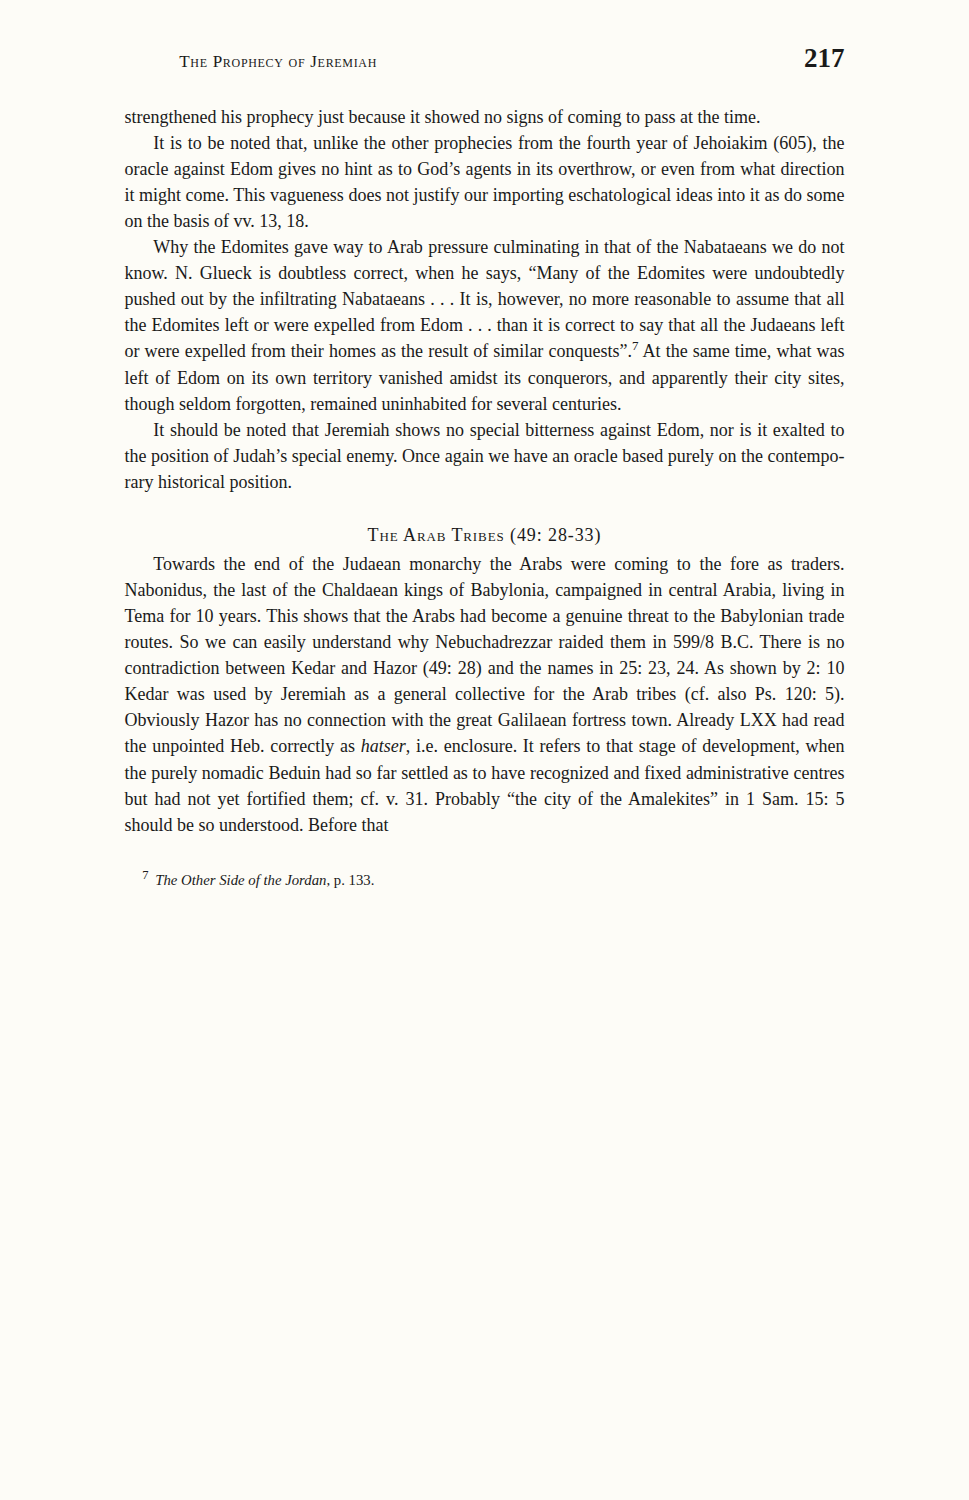The Prophecy of Jeremiah
217
strengthened his prophecy just because it showed no signs of coming to pass at the time.
It is to be noted that, unlike the other prophecies from the fourth year of Jehoiakim (605), the oracle against Edom gives no hint as to God’s agents in its overthrow, or even from what direction it might come. This vagueness does not justify our importing eschatological ideas into it as do some on the basis of vv. 13, 18.
Why the Edomites gave way to Arab pressure culminating in that of the Nabataeans we do not know. N. Glueck is doubtless correct, when he says, “Many of the Edomites were undoubtedly pushed out by the infiltrating Nabataeans . . . It is, however, no more reasonable to assume that all the Edomites left or were expelled from Edom . . . than it is correct to say that all the Judaeans left or were expelled from their homes as the result of similar conquests”.7 At the same time, what was left of Edom on its own territory vanished amidst its conquerors, and apparently their city sites, though seldom forgotten, remained uninhabited for several centuries.
It should be noted that Jeremiah shows no special bitterness against Edom, nor is it exalted to the position of Judah’s special enemy. Once again we have an oracle based purely on the contemporary historical position.
The Arab Tribes (49: 28-33)
Towards the end of the Judaean monarchy the Arabs were coming to the fore as traders. Nabonidus, the last of the Chaldaean kings of Babylonia, campaigned in central Arabia, living in Tema for 10 years. This shows that the Arabs had become a genuine threat to the Babylonian trade routes. So we can easily understand why Nebuchadrezzar raided them in 599/8 B.C. There is no contradiction between Kedar and Hazor (49: 28) and the names in 25: 23, 24. As shown by 2: 10 Kedar was used by Jeremiah as a general collective for the Arab tribes (cf. also Ps. 120: 5). Obviously Hazor has no connection with the great Galilaean fortress town. Already LXX had read the unpointed Heb. correctly as hatser, i.e. enclosure. It refers to that stage of development, when the purely nomadic Beduin had so far settled as to have recognized and fixed administrative centres but had not yet fortified them; cf. v. 31. Probably “the city of the Amalekites” in 1 Sam. 15: 5 should be so understood. Before that
7 The Other Side of the Jordan, p. 133.